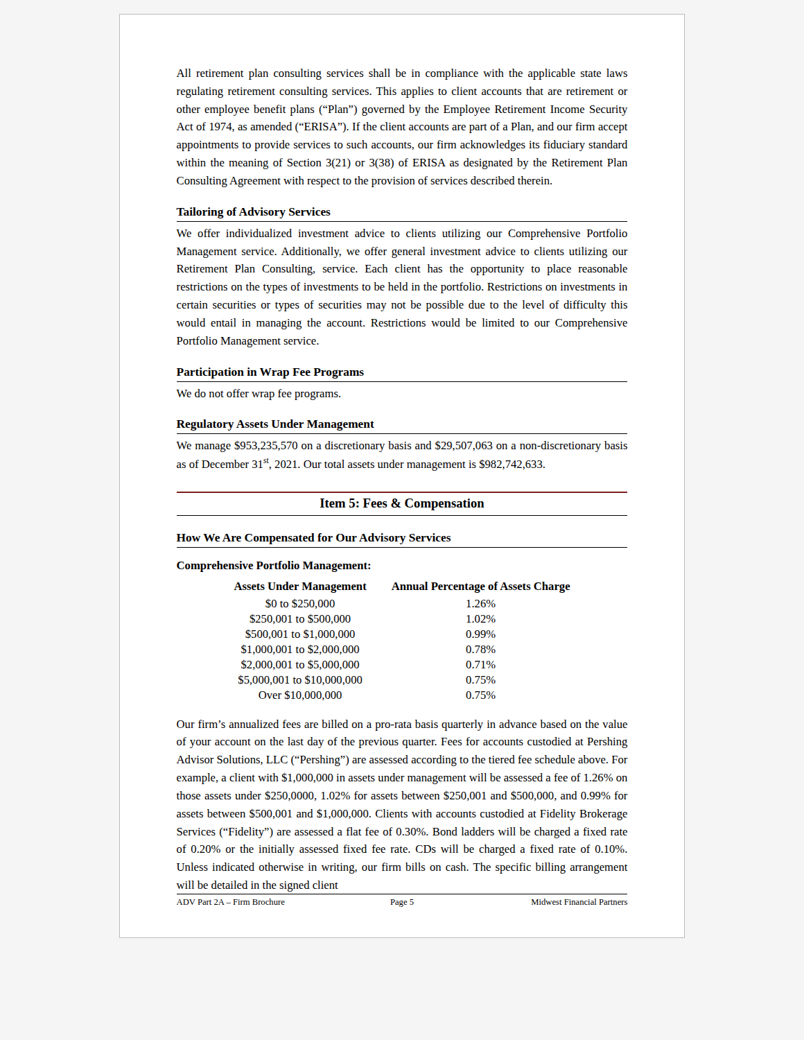All retirement plan consulting services shall be in compliance with the applicable state laws regulating retirement consulting services. This applies to client accounts that are retirement or other employee benefit plans (“Plan”) governed by the Employee Retirement Income Security Act of 1974, as amended (“ERISA”). If the client accounts are part of a Plan, and our firm accept appointments to provide services to such accounts, our firm acknowledges its fiduciary standard within the meaning of Section 3(21) or 3(38) of ERISA as designated by the Retirement Plan Consulting Agreement with respect to the provision of services described therein.
Tailoring of Advisory Services
We offer individualized investment advice to clients utilizing our Comprehensive Portfolio Management service. Additionally, we offer general investment advice to clients utilizing our Retirement Plan Consulting, service. Each client has the opportunity to place reasonable restrictions on the types of investments to be held in the portfolio. Restrictions on investments in certain securities or types of securities may not be possible due to the level of difficulty this would entail in managing the account. Restrictions would be limited to our Comprehensive Portfolio Management service.
Participation in Wrap Fee Programs
We do not offer wrap fee programs.
Regulatory Assets Under Management
We manage $953,235,570 on a discretionary basis and $29,507,063 on a non-discretionary basis as of December 31st, 2021. Our total assets under management is $982,742,633.
Item 5: Fees & Compensation
How We Are Compensated for Our Advisory Services
Comprehensive Portfolio Management:
| Assets Under Management | Annual Percentage of Assets Charge |
| --- | --- |
| $0 to $250,000 | 1.26% |
| $250,001 to $500,000 | 1.02% |
| $500,001 to $1,000,000 | 0.99% |
| $1,000,001 to $2,000,000 | 0.78% |
| $2,000,001 to $5,000,000 | 0.71% |
| $5,000,001 to $10,000,000 | 0.75% |
| Over $10,000,000 | 0.75% |
Our firm’s annualized fees are billed on a pro-rata basis quarterly in advance based on the value of your account on the last day of the previous quarter. Fees for accounts custodied at Pershing Advisor Solutions, LLC (“Pershing”) are assessed according to the tiered fee schedule above. For example, a client with $1,000,000 in assets under management will be assessed a fee of 1.26% on those assets under $250,0000, 1.02% for assets between $250,001 and $500,000, and 0.99% for assets between $500,001 and $1,000,000. Clients with accounts custodied at Fidelity Brokerage Services (“Fidelity”) are assessed a flat fee of 0.30%. Bond ladders will be charged a fixed rate of 0.20% or the initially assessed fixed fee rate. CDs will be charged a fixed rate of 0.10%. Unless indicated otherwise in writing, our firm bills on cash. The specific billing arrangement will be detailed in the signed client
ADV Part 2A – Firm Brochure Page 5 Midwest Financial Partners